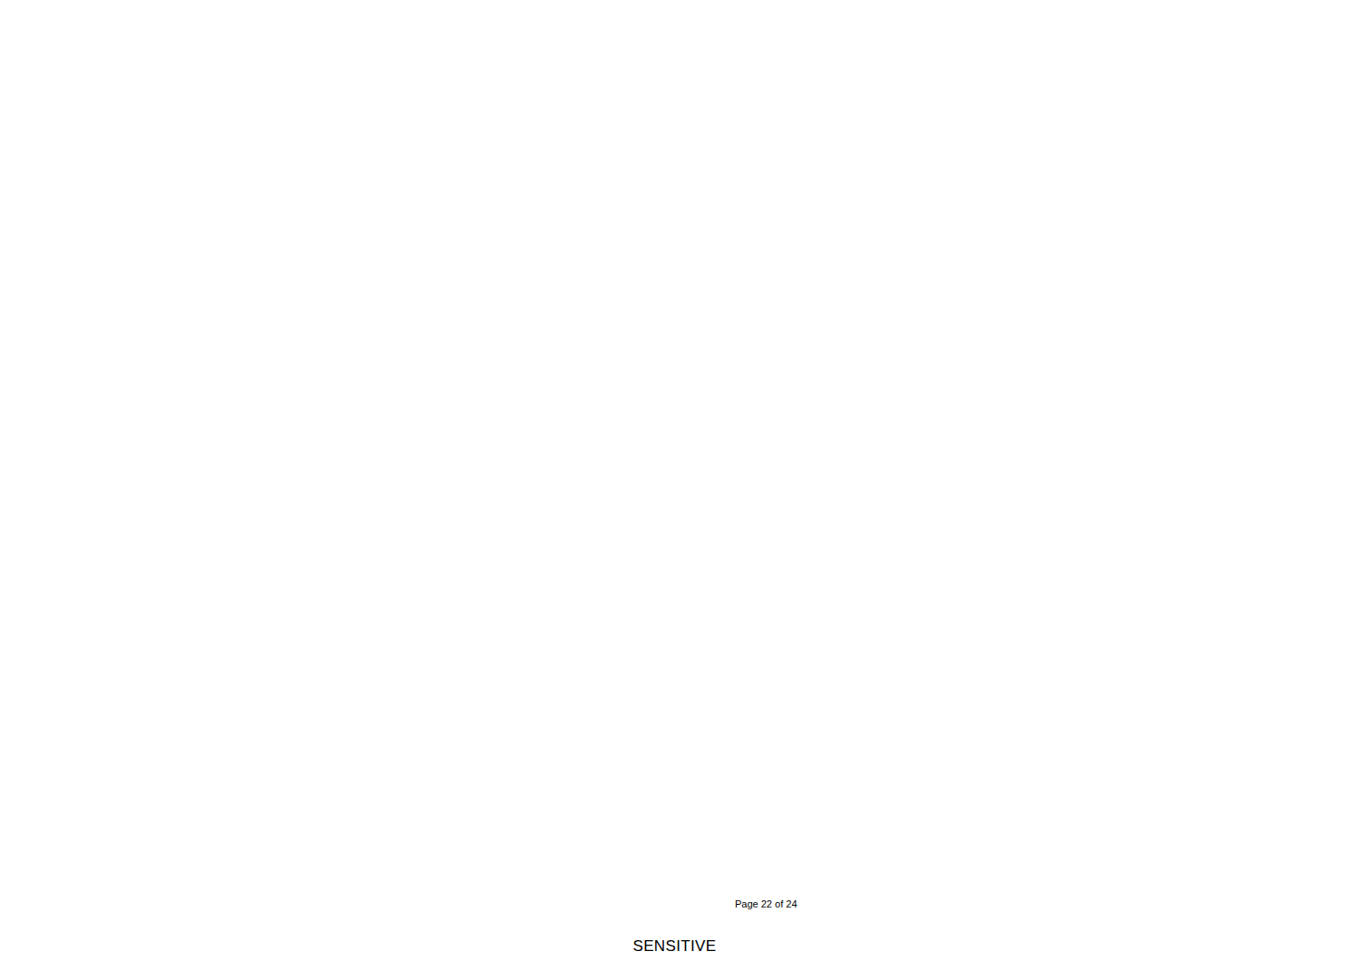Page 22 of 24
SENSITIVE